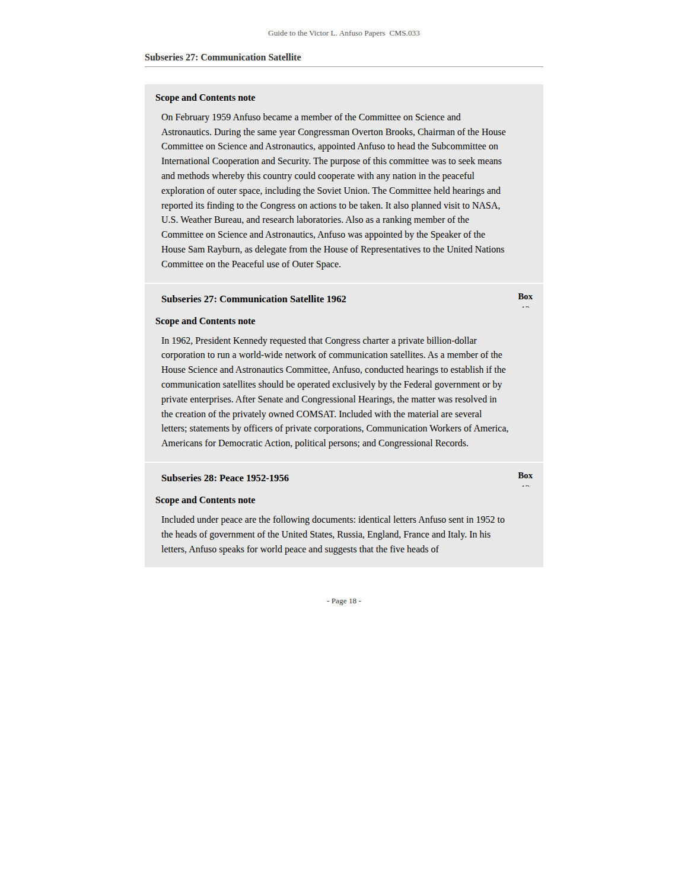Guide to the Victor L. Anfuso Papers CMS.033
Subseries 27: Communication Satellite
Scope and Contents note
On February 1959 Anfuso became a member of the Committee on Science and Astronautics. During the same year Congressman Overton Brooks, Chairman of the House Committee on Science and Astronautics, appointed Anfuso to head the Subcommittee on International Cooperation and Security. The purpose of this committee was to seek means and methods whereby this country could cooperate with any nation in the peaceful exploration of outer space, including the Soviet Union. The Committee held hearings and reported its finding to the Congress on actions to be taken. It also planned visit to NASA, U.S. Weather Bureau, and research laboratories. Also as a ranking member of the Committee on Science and Astronautics, Anfuso was appointed by the Speaker of the House Sam Rayburn, as delegate from the House of Representatives to the United Nations Committee on the Peaceful use of Outer Space.
Subseries 27: Communication Satellite 1962
Box12
Scope and Contents note
In 1962, President Kennedy requested that Congress charter a private billion-dollar corporation to run a world-wide network of communication satellites. As a member of the House Science and Astronautics Committee, Anfuso, conducted hearings to establish if the communication satellites should be operated exclusively by the Federal government or by private enterprises. After Senate and Congressional Hearings, the matter was resolved in the creation of the privately owned COMSAT. Included with the material are several letters; statements by officers of private corporations, Communication Workers of America, Americans for Democratic Action, political persons; and Congressional Records.
Subseries 28: Peace 1952-1956
Box12
Scope and Contents note
Included under peace are the following documents: identical letters Anfuso sent in 1952 to the heads of government of the United States, Russia, England, France and Italy. In his letters, Anfuso speaks for world peace and suggests that the five heads of
- Page 18 -